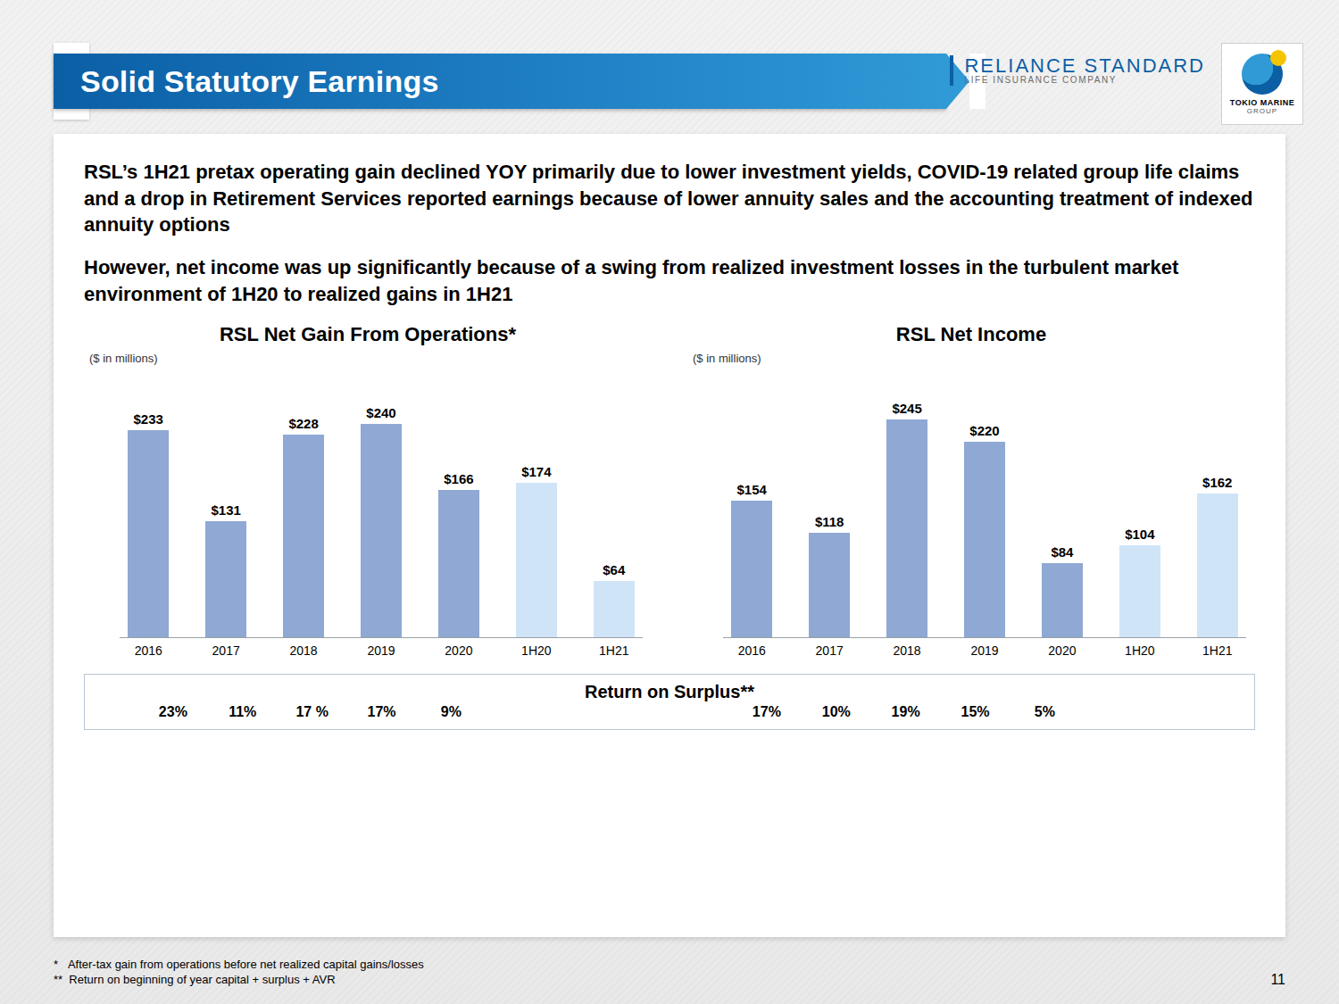Solid Statutory Earnings
RELIANCE STANDARD
LIFE INSURANCE COMPANY
TOKIO MARINE
GROUP
RSL’s 1H21 pretax operating gain declined YOY primarily due to lower investment yields, COVID-19 related group life claims and a drop in Retirement Services reported earnings because of lower annuity sales and the accounting treatment of indexed annuity options
However, net income was up significantly because of a swing from realized investment losses in the turbulent market environment of 1H20 to realized gains in 1H21
RSL Net Gain From Operations*
($ in millions)
$233
$131
$228
$240
$166
$174
$64
201620172018201920201H201H21
RSL Net Income
($ in millions)
$154
$118
$245
$220
$84
$104
$162
201620172018201920201H201H21
Return on Surplus**
23% 11% 17 % 17% 9%
17% 10% 19% 15% 5%
* After-tax gain from operations before net realized capital gains/losses
** Return on beginning of year capital + surplus + AVR
11